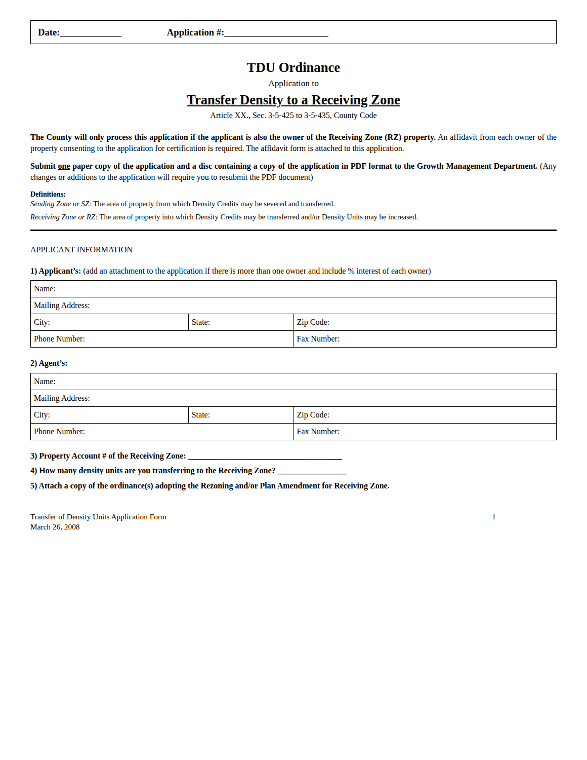Date:_____________ Application #:______________________
TDU Ordinance
Application to
Transfer Density to a Receiving Zone
Article XX., Sec. 3-5-425 to 3-5-435, County Code
The County will only process this application if the applicant is also the owner of the Receiving Zone (RZ) property. An affidavit from each owner of the property consenting to the application for certification is required. The affidavit form is attached to this application.
Submit one paper copy of the application and a disc containing a copy of the application in PDF format to the Growth Management Department. (Any changes or additions to the application will require you to resubmit the PDF document)
Definitions:
Sending Zone or SZ: The area of property from which Density Credits may be severed and transferred.
Receiving Zone or RZ: The area of property into which Density Credits may be transferred and/or Density Units may be increased.
APPLICANT INFORMATION
1) Applicant’s: (add an attachment to the application if there is more than one owner and include % interest of each owner)
| Name: |
| Mailing Address: |
| City: | State: | Zip Code: |
| Phone Number: | Fax Number: |
2) Agent’s:
| Name: |
| Mailing Address: |
| City: | State: | Zip Code: |
| Phone Number: | Fax Number: |
3) Property Account # of the Receiving Zone: ______________________________________
4) How many density units are you transferring to the Receiving Zone? _________________
5) Attach a copy of the ordinance(s) adopting the Rezoning and/or Plan Amendment for Receiving Zone.
Transfer of Density Units Application Form
March 26, 2008
1